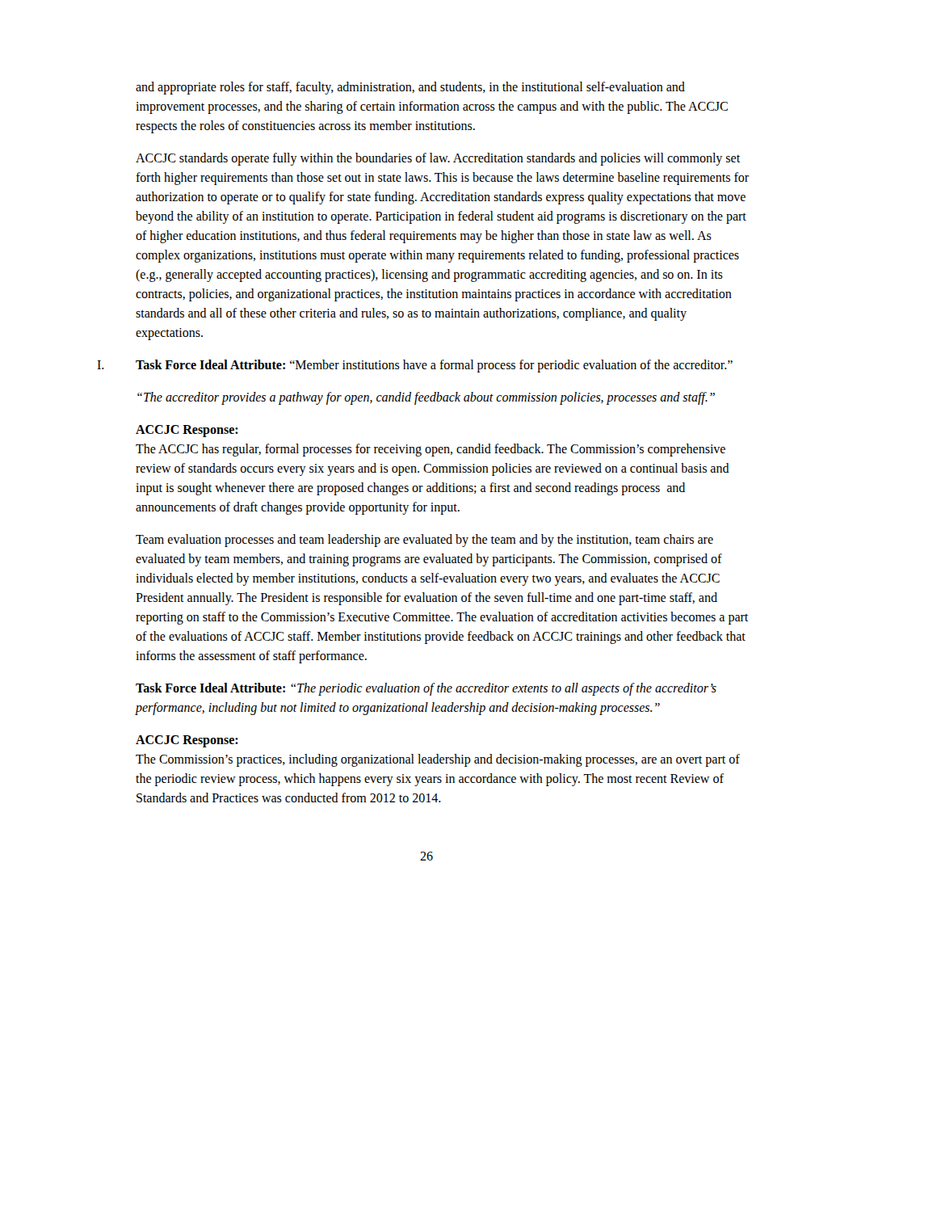and appropriate roles for staff, faculty, administration, and students, in the institutional self-evaluation and improvement processes, and the sharing of certain information across the campus and with the public. The ACCJC respects the roles of constituencies across its member institutions.
ACCJC standards operate fully within the boundaries of law. Accreditation standards and policies will commonly set forth higher requirements than those set out in state laws. This is because the laws determine baseline requirements for authorization to operate or to qualify for state funding. Accreditation standards express quality expectations that move beyond the ability of an institution to operate. Participation in federal student aid programs is discretionary on the part of higher education institutions, and thus federal requirements may be higher than those in state law as well. As complex organizations, institutions must operate within many requirements related to funding, professional practices (e.g., generally accepted accounting practices), licensing and programmatic accrediting agencies, and so on. In its contracts, policies, and organizational practices, the institution maintains practices in accordance with accreditation standards and all of these other criteria and rules, so as to maintain authorizations, compliance, and quality expectations.
I.
Task Force Ideal Attribute: “Member institutions have a formal process for periodic evaluation of the accreditor.”
“The accreditor provides a pathway for open, candid feedback about commission policies, processes and staff.”
ACCJC Response:
The ACCJC has regular, formal processes for receiving open, candid feedback. The Commission’s comprehensive review of standards occurs every six years and is open. Commission policies are reviewed on a continual basis and input is sought whenever there are proposed changes or additions; a first and second readings process and announcements of draft changes provide opportunity for input.
Team evaluation processes and team leadership are evaluated by the team and by the institution, team chairs are evaluated by team members, and training programs are evaluated by participants. The Commission, comprised of individuals elected by member institutions, conducts a self-evaluation every two years, and evaluates the ACCJC President annually. The President is responsible for evaluation of the seven full-time and one part-time staff, and reporting on staff to the Commission’s Executive Committee. The evaluation of accreditation activities becomes a part of the evaluations of ACCJC staff. Member institutions provide feedback on ACCJC trainings and other feedback that informs the assessment of staff performance.
Task Force Ideal Attribute: “The periodic evaluation of the accreditor extents to all aspects of the accreditor’s performance, including but not limited to organizational leadership and decision-making processes.”
ACCJC Response:
The Commission’s practices, including organizational leadership and decision-making processes, are an overt part of the periodic review process, which happens every six years in accordance with policy. The most recent Review of Standards and Practices was conducted from 2012 to 2014.
26